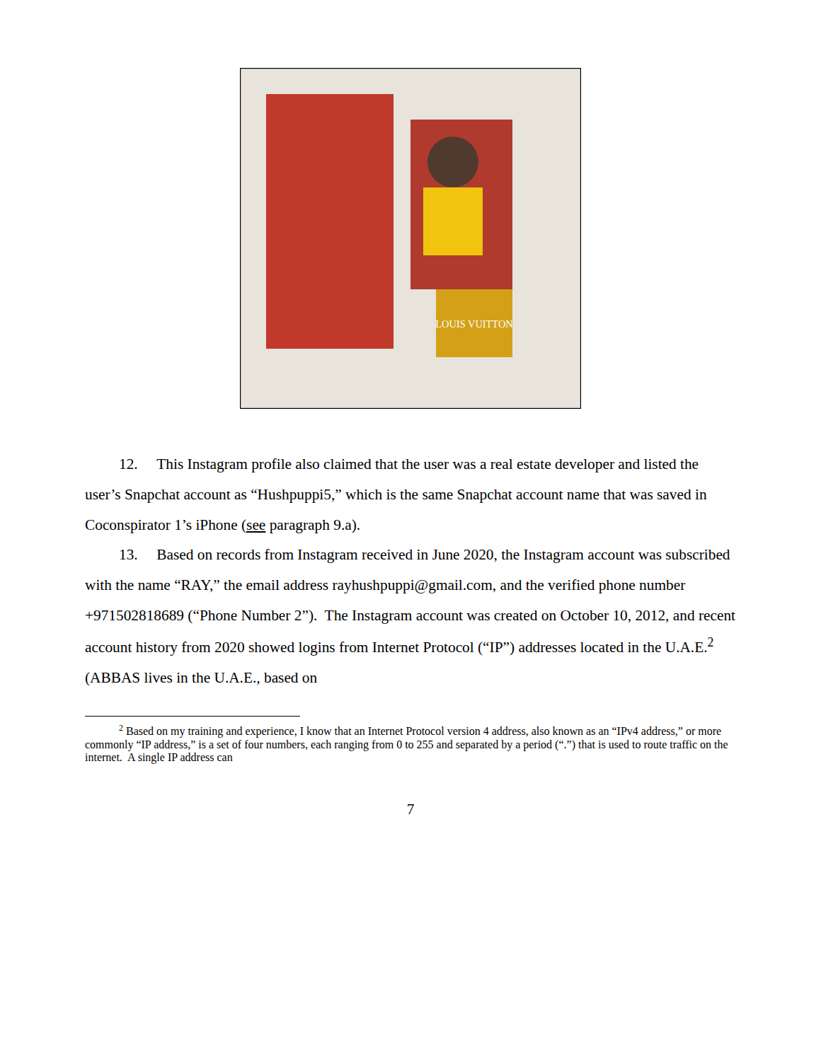12. This Instagram profile also claimed that the user was a real estate developer and listed the user’s Snapchat account as “Hushpuppi5,” which is the same Snapchat account name that was saved in Coconspirator 1’s iPhone (see paragraph 9.a).
13. Based on records from Instagram received in June 2020, the Instagram account was subscribed with the name “RAY,” the email address rayhushpuppi@gmail.com, and the verified phone number +971502818689 (“Phone Number 2”). The Instagram account was created on October 10, 2012, and recent account history from 2020 showed logins from Internet Protocol (“IP”) addresses located in the U.A.E.2 (ABBAS lives in the U.A.E., based on
2 Based on my training and experience, I know that an Internet Protocol version 4 address, also known as an “IPv4 address,” or more commonly “IP address,” is a set of four numbers, each ranging from 0 to 255 and separated by a period (“.”) that is used to route traffic on the internet. A single IP address can
7